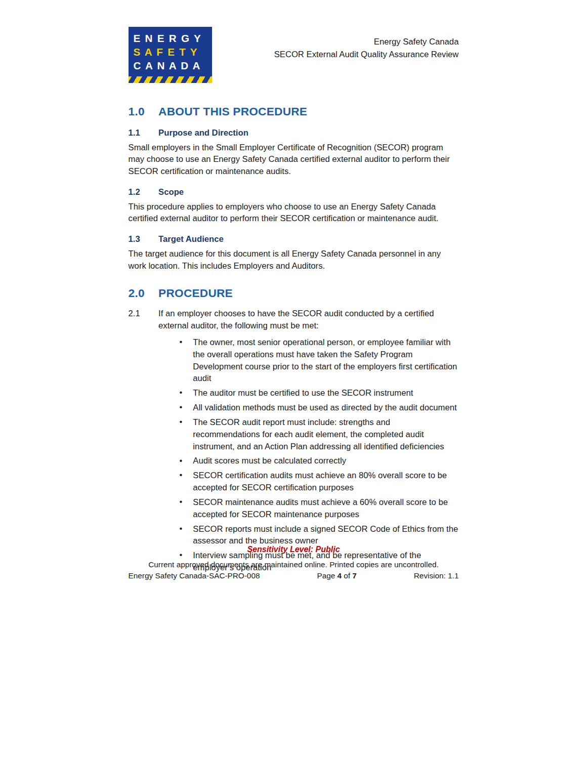E N E R G Y
S A F E T Y
C A N A D A
Energy Safety Canada
SECOR External Audit Quality Assurance Review
1.0 ABOUT THIS PROCEDURE
1.1 Purpose and Direction
Small employers in the Small Employer Certificate of Recognition (SECOR) program may choose to use an Energy Safety Canada certified external auditor to perform their SECOR certification or maintenance audits.
1.2 Scope
This procedure applies to employers who choose to use an Energy Safety Canada certified external auditor to perform their SECOR certification or maintenance audit.
1.3 Target Audience
The target audience for this document is all Energy Safety Canada personnel in any work location. This includes Employers and Auditors.
2.0 PROCEDURE
2.1 If an employer chooses to have the SECOR audit conducted by a certified external auditor, the following must be met:
The owner, most senior operational person, or employee familiar with the overall operations must have taken the Safety Program Development course prior to the start of the employers first certification audit
The auditor must be certified to use the SECOR instrument
All validation methods must be used as directed by the audit document
The SECOR audit report must include: strengths and recommendations for each audit element, the completed audit instrument, and an Action Plan addressing all identified deficiencies
Audit scores must be calculated correctly
SECOR certification audits must achieve an 80% overall score to be accepted for SECOR certification purposes
SECOR maintenance audits must achieve a 60% overall score to be accepted for SECOR maintenance purposes
SECOR reports must include a signed SECOR Code of Ethics from the assessor and the business owner
Interview sampling must be met, and be representative of the employer’s operation
Sensitivity Level: Public
Current approved documents are maintained online. Printed copies are uncontrolled.
Energy Safety Canada-SAC-PRO-008
Page 4 of 7
Revision: 1.1